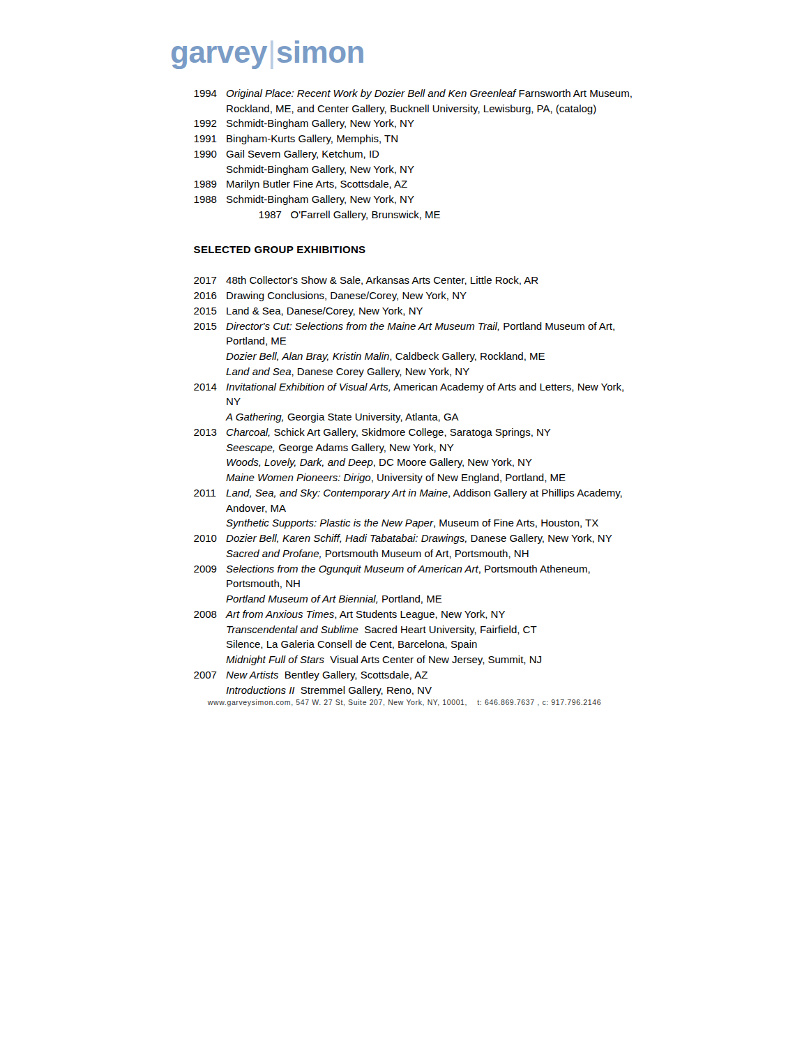garvey|simon
1994
Original Place: Recent Work by Dozier Bell and Ken Greenleaf Farnsworth Art Museum, Rockland, ME, and Center Gallery, Bucknell University, Lewisburg, PA, (catalog)
1992
Schmidt-Bingham Gallery, New York, NY
1991
Bingham-Kurts Gallery, Memphis, TN
1990
Gail Severn Gallery, Ketchum, ID
Schmidt-Bingham Gallery, New York, NY
1989
Marilyn Butler Fine Arts, Scottsdale, AZ
1988
Schmidt-Bingham Gallery, New York, NY
1987 O'Farrell Gallery, Brunswick, ME
SELECTED GROUP EXHIBITIONS
2017
48th Collector's Show & Sale, Arkansas Arts Center, Little Rock, AR
2016
Drawing Conclusions, Danese/Corey, New York, NY
2015
Land & Sea, Danese/Corey, New York, NY
2015
Director's Cut: Selections from the Maine Art Museum Trail, Portland Museum of Art, Portland, ME
Dozier Bell, Alan Bray, Kristin Malin, Caldbeck Gallery, Rockland, ME
Land and Sea, Danese Corey Gallery, New York, NY
2014
Invitational Exhibition of Visual Arts, American Academy of Arts and Letters, New York, NY
A Gathering, Georgia State University, Atlanta, GA
2013
Charcoal, Schick Art Gallery, Skidmore College, Saratoga Springs, NY
Seescape, George Adams Gallery, New York, NY
Woods, Lovely, Dark, and Deep, DC Moore Gallery, New York, NY
Maine Women Pioneers: Dirigo, University of New England, Portland, ME
2011
Land, Sea, and Sky: Contemporary Art in Maine, Addison Gallery at Phillips Academy, Andover, MA
Synthetic Supports: Plastic is the New Paper, Museum of Fine Arts, Houston, TX
2010
Dozier Bell, Karen Schiff, Hadi Tabatabai: Drawings, Danese Gallery, New York, NY
Sacred and Profane, Portsmouth Museum of Art, Portsmouth, NH
2009
Selections from the Ogunquit Museum of American Art, Portsmouth Atheneum, Portsmouth, NH
Portland Museum of Art Biennial, Portland, ME
2008
Art from Anxious Times, Art Students League, New York, NY
Transcendental and Sublime Sacred Heart University, Fairfield, CT
Silence, La Galeria Consell de Cent, Barcelona, Spain
Midnight Full of Stars Visual Arts Center of New Jersey, Summit, NJ
2007
New Artists Bentley Gallery, Scottsdale, AZ
Introductions II Stremmel Gallery, Reno, NV
www.garveysimon.com, 547 W. 27 St, Suite 207, New York, NY, 10001, t: 646.869.7637 , c: 917.796.2146